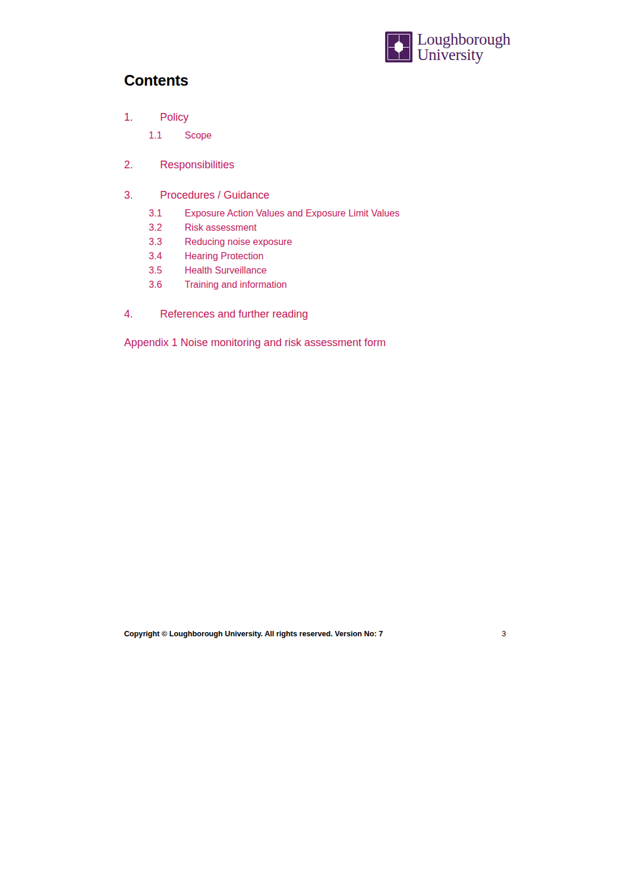Loughborough University
Contents
1. Policy
1.1 Scope
2. Responsibilities
3. Procedures / Guidance
3.1 Exposure Action Values and Exposure Limit Values
3.2 Risk assessment
3.3 Reducing noise exposure
3.4 Hearing Protection
3.5 Health Surveillance
3.6 Training and information
4. References and further reading
Appendix 1 Noise monitoring and risk assessment form
Copyright © Loughborough University. All rights reserved. Version No: 7 3